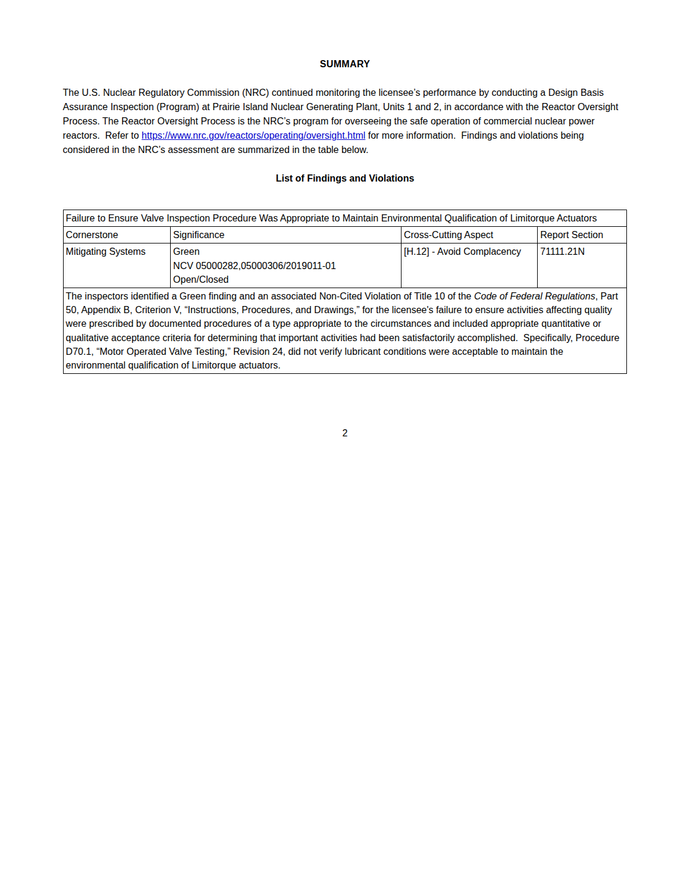SUMMARY
The U.S. Nuclear Regulatory Commission (NRC) continued monitoring the licensee’s performance by conducting a Design Basis Assurance Inspection (Program) at Prairie Island Nuclear Generating Plant, Units 1 and 2, in accordance with the Reactor Oversight Process. The Reactor Oversight Process is the NRC’s program for overseeing the safe operation of commercial nuclear power reactors. Refer to https://www.nrc.gov/reactors/operating/oversight.html for more information. Findings and violations being considered in the NRC’s assessment are summarized in the table below.
List of Findings and Violations
| Failure to Ensure Valve Inspection Procedure Was Appropriate to Maintain Environmental Qualification of Limitorque Actuators |
| Cornerstone | Significance | Cross-Cutting Aspect | Report Section |
| Mitigating Systems | Green NCV 05000282,05000306/2019011-01 Open/Closed | [H.12] - Avoid Complacency | 71111.21N |
| The inspectors identified a Green finding and an associated Non-Cited Violation of Title 10 of the Code of Federal Regulations , Part 50, Appendix B, Criterion V, “Instructions, Procedures, and Drawings,” for the licensee's failure to ensure activities affecting quality were prescribed by documented procedures of a type appropriate to the circumstances and included appropriate quantitative or qualitative acceptance criteria for determining that important activities had been satisfactorily accomplished. Specifically, Procedure D70.1, “Motor Operated Valve Testing,” Revision 24, did not verify lubricant conditions were acceptable to maintain the environmental qualification of Limitorque actuators. |
2